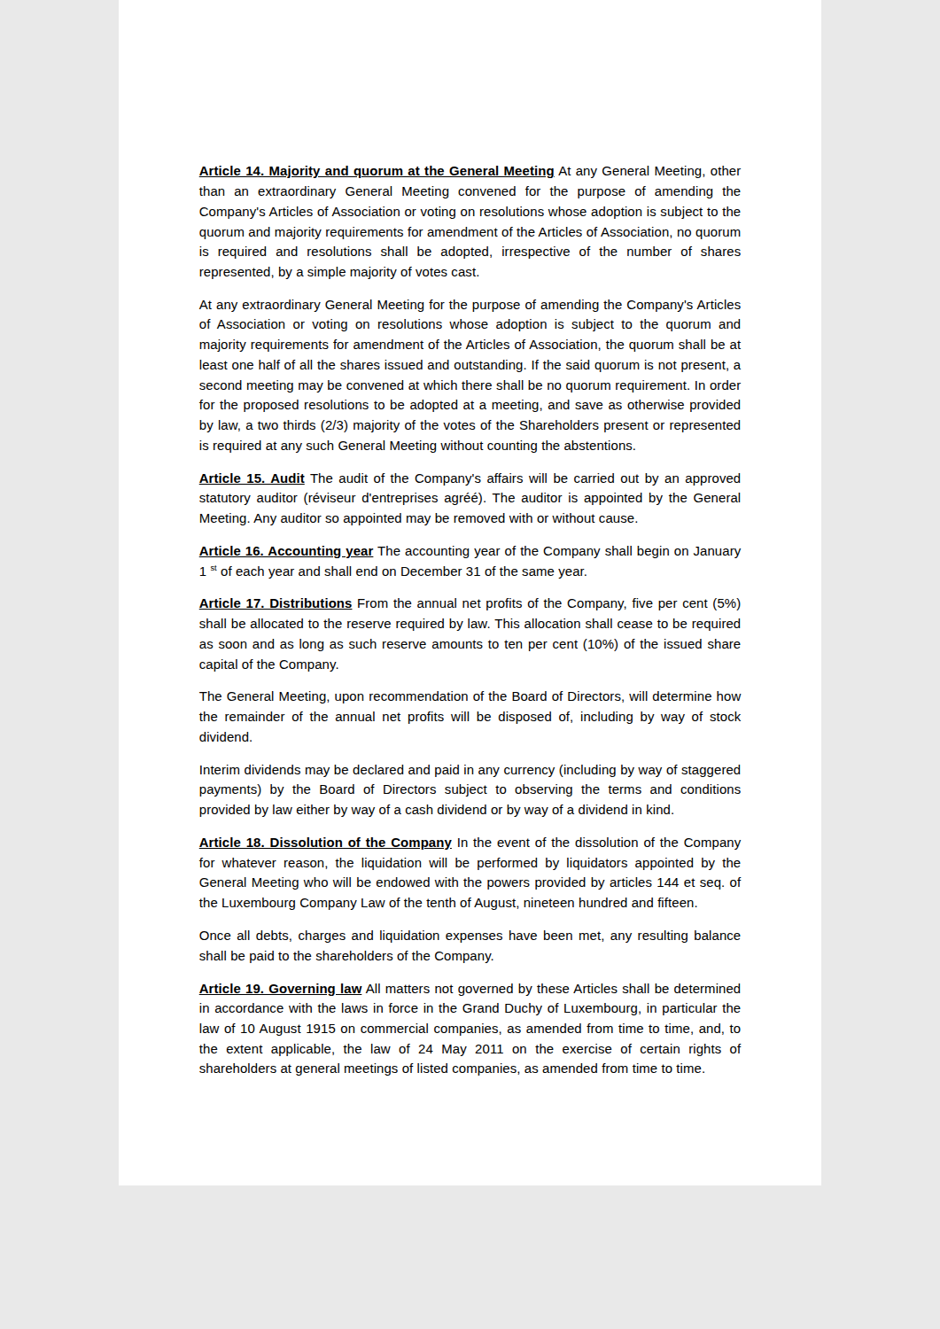Article 14. Majority and quorum at the General Meeting At any General Meeting, other than an extraordinary General Meeting convened for the purpose of amending the Company's Articles of Association or voting on resolutions whose adoption is subject to the quorum and majority requirements for amendment of the Articles of Association, no quorum is required and resolutions shall be adopted, irrespective of the number of shares represented, by a simple majority of votes cast.
At any extraordinary General Meeting for the purpose of amending the Company's Articles of Association or voting on resolutions whose adoption is subject to the quorum and majority requirements for amendment of the Articles of Association, the quorum shall be at least one half of all the shares issued and outstanding. If the said quorum is not present, a second meeting may be convened at which there shall be no quorum requirement. In order for the proposed resolutions to be adopted at a meeting, and save as otherwise provided by law, a two thirds (2/3) majority of the votes of the Shareholders present or represented is required at any such General Meeting without counting the abstentions.
Article 15. Audit The audit of the Company's affairs will be carried out by an approved statutory auditor (réviseur d'entreprises agréé). The auditor is appointed by the General Meeting. Any auditor so appointed may be removed with or without cause.
Article 16. Accounting year The accounting year of the Company shall begin on January 1 st of each year and shall end on December 31 of the same year.
Article 17. Distributions From the annual net profits of the Company, five per cent (5%) shall be allocated to the reserve required by law. This allocation shall cease to be required as soon and as long as such reserve amounts to ten per cent (10%) of the issued share capital of the Company.
The General Meeting, upon recommendation of the Board of Directors, will determine how the remainder of the annual net profits will be disposed of, including by way of stock dividend.
Interim dividends may be declared and paid in any currency (including by way of staggered payments) by the Board of Directors subject to observing the terms and conditions provided by law either by way of a cash dividend or by way of a dividend in kind.
Article 18. Dissolution of the Company In the event of the dissolution of the Company for whatever reason, the liquidation will be performed by liquidators appointed by the General Meeting who will be endowed with the powers provided by articles 144 et seq. of the Luxembourg Company Law of the tenth of August, nineteen hundred and fifteen.
Once all debts, charges and liquidation expenses have been met, any resulting balance shall be paid to the shareholders of the Company.
Article 19. Governing law All matters not governed by these Articles shall be determined in accordance with the laws in force in the Grand Duchy of Luxembourg, in particular the law of 10 August 1915 on commercial companies, as amended from time to time, and, to the extent applicable, the law of 24 May 2011 on the exercise of certain rights of shareholders at general meetings of listed companies, as amended from time to time.